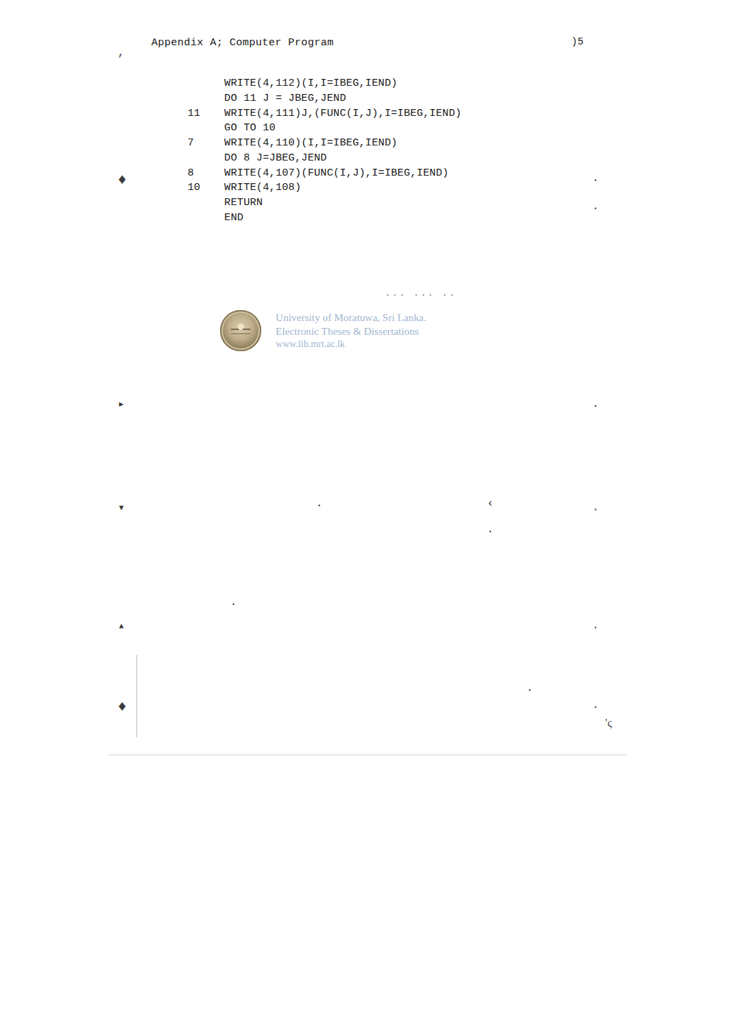,
♦
▸
▾
▴
♦
.
.
.
.
.
.
.
‹
.
.
.
Appendix A; Computer Program
)5
| | WRITE(4,112)(I,I=IBEG,IEND) |
| | DO 11 J = JBEG,JEND |
| 11 | WRITE(4,111)J,(FUNC(I,J),I=IBEG,IEND) |
| | GO TO 10 |
| 7 | WRITE(4,110)(I,I=IBEG,IEND) |
| | DO 8 J=JBEG,JEND |
| 8 | WRITE(4,107)(FUNC(I,J),I=IBEG,IEND) |
| 10 | WRITE(4,108) |
| | RETURN |
| | END |
... ... ..
University of Moratuwa, Sri Lanka.
Electronic Theses & Dissertations
www.lib.mrt.ac.lk
'ς